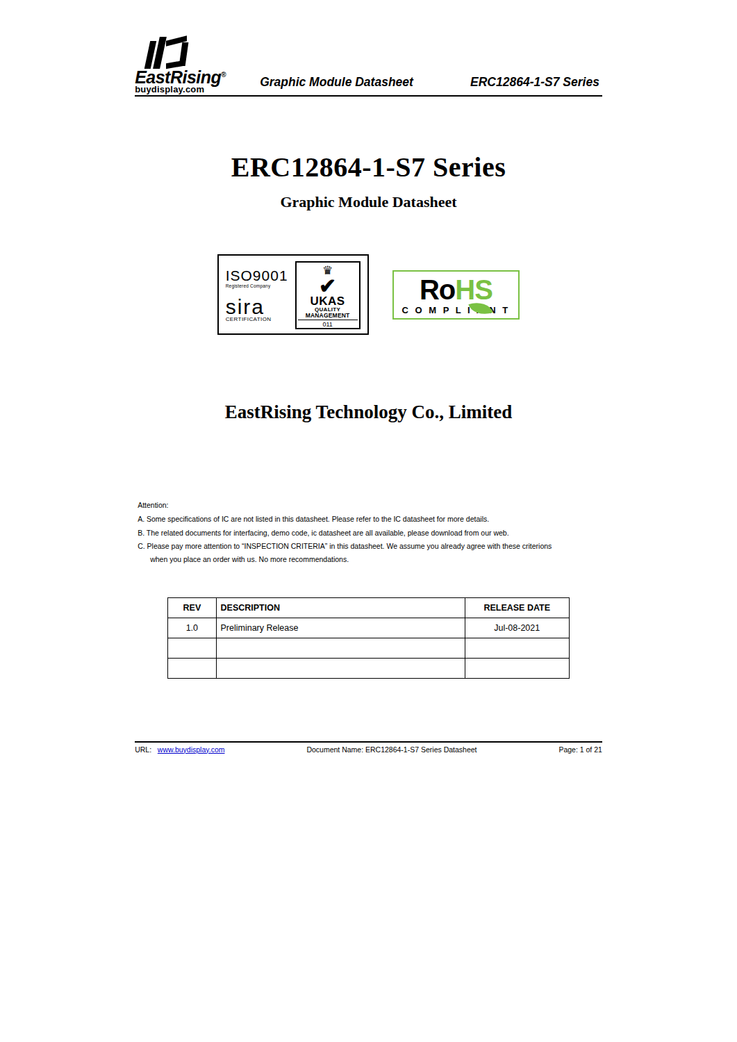EastRising®
buydisplay.com
Graphic Module Datasheet ERC12864-1-S7 Series
ERC12864-1-S7 Series
Graphic Module Datasheet
ISO9001
Registered Company
sira
CERTIFICATION
♛
✔
UKAS
QUALITY
MANAGEMENT
011
Ro HS
C O M P L I A N T
EastRising Technology Co., Limited
Attention:
A. Some specifications of IC are not listed in this datasheet. Please refer to the IC datasheet for more details.
B. The related documents for interfacing, demo code, ic datasheet are all available, please download from our web.
C. Please pay more attention to “INSPECTION CRITERIA” in this datasheet. We assume you already agree with these criterions
when you place an order with us. No more recommendations.
| REV | DESCRIPTION | RELEASE DATE |
| --- | --- | --- |
| 1.0 | Preliminary Release | Jul-08-2021 |
URL: www.buydisplay.com
Document Name: ERC12864-1-S7 Series Datasheet
Page: 1 of 21